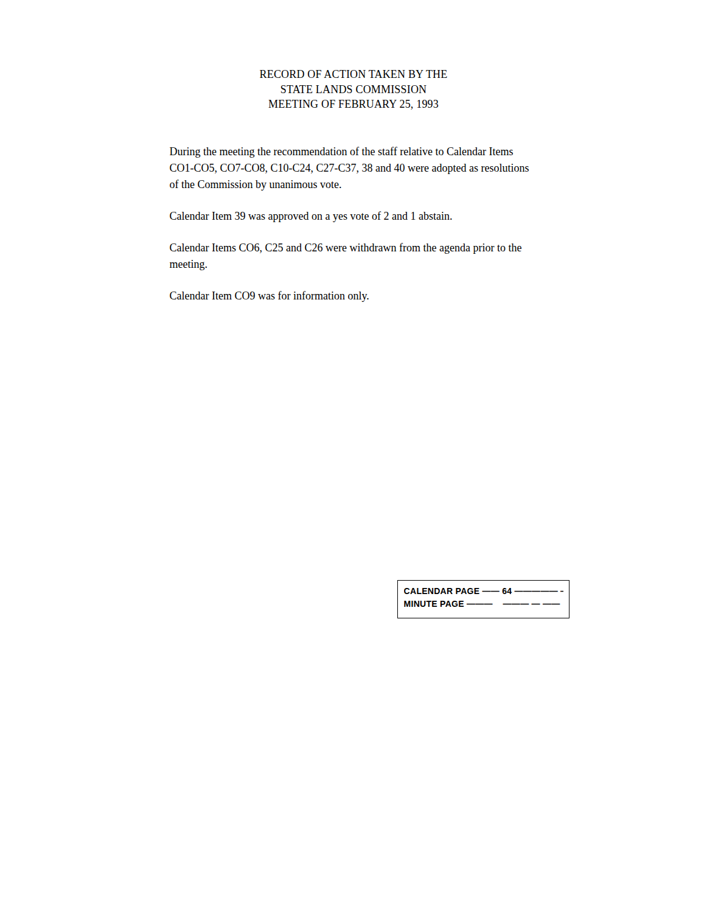RECORD OF ACTION TAKEN BY THE STATE LANDS COMMISSION MEETING OF FEBRUARY 25, 1993
During the meeting the recommendation of the staff relative to Calendar Items CO1-CO5, CO7-CO8, C10-C24, C27-C37, 38 and 40 were adopted as resolutions of the Commission by unanimous vote.
Calendar Item 39 was approved on a yes vote of 2 and 1 abstain.
Calendar Items CO6, C25 and C26 were withdrawn from the agenda prior to the meeting.
Calendar Item CO9 was for information only.
CALENDAR PAGE —— 64 ————— — MINUTE PAGE ——— ——— — ——